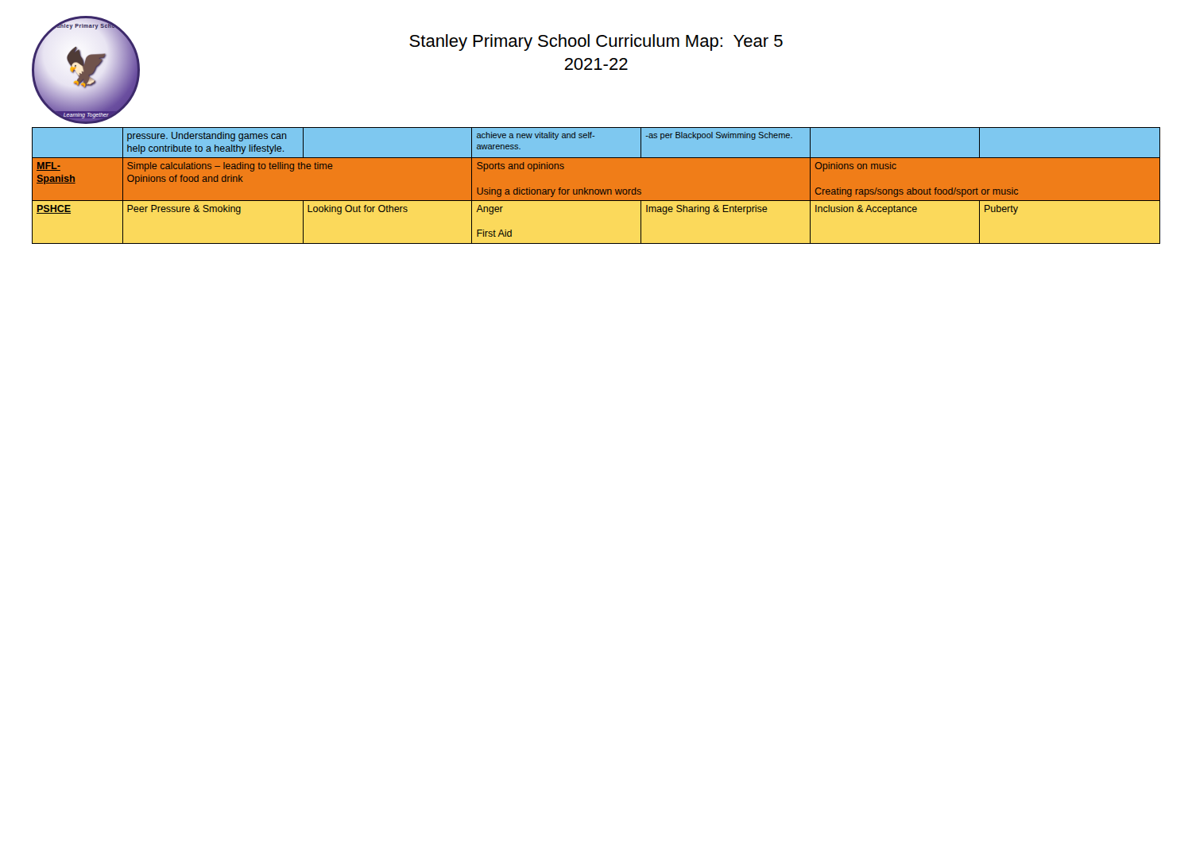Stanley Primary School
🦅
Learning Together
Stanley Primary School Curriculum Map: Year 5
2021-22
| | pressure. Understanding games can help contribute to a healthy lifestyle. | | achieve a new vitality and self-awareness. | -as per Blackpool Swimming Scheme. | | |
| MFL- Spanish | Simple calculations – leading to telling the time Opinions of food and drink | Sports and opinions Using a dictionary for unknown words | Opinions on music Creating raps/songs about food/sport or music |
| PSHCE | Peer Pressure & Smoking | Looking Out for Others | Anger First Aid | Image Sharing & Enterprise | Inclusion & Acceptance | Puberty |